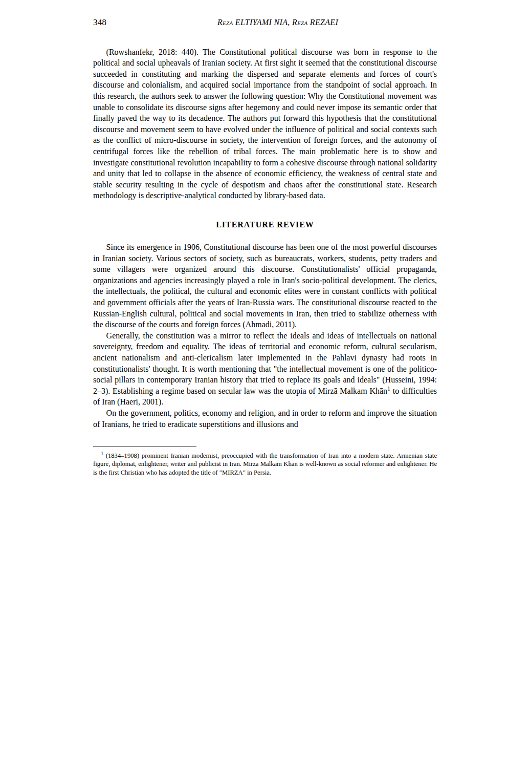348 Reza ELTIYAMI NIA, Reza REZAEI
(Rowshanfekr, 2018: 440). The Constitutional political discourse was born in response to the political and social upheavals of Iranian society. At first sight it seemed that the constitutional discourse succeeded in constituting and marking the dispersed and separate elements and forces of court's discourse and colonialism, and acquired social importance from the standpoint of social approach. In this research, the authors seek to answer the following question: Why the Constitutional movement was unable to consolidate its discourse signs after hegemony and could never impose its semantic order that finally paved the way to its decadence. The authors put forward this hypothesis that the constitutional discourse and movement seem to have evolved under the influence of political and social contexts such as the conflict of micro-discourse in society, the intervention of foreign forces, and the autonomy of centrifugal forces like the rebellion of tribal forces. The main problematic here is to show and investigate constitutional revolution incapability to form a cohesive discourse through national solidarity and unity that led to collapse in the absence of economic efficiency, the weakness of central state and stable security resulting in the cycle of despotism and chaos after the constitutional state. Research methodology is descriptive-analytical conducted by library-based data.
LITERATURE REVIEW
Since its emergence in 1906, Constitutional discourse has been one of the most powerful discourses in Iranian society. Various sectors of society, such as bureaucrats, workers, students, petty traders and some villagers were organized around this discourse. Constitutionalists' official propaganda, organizations and agencies increasingly played a role in Iran's socio-political development. The clerics, the intellectuals, the political, the cultural and economic elites were in constant conflicts with political and government officials after the years of Iran-Russia wars. The constitutional discourse reacted to the Russian-English cultural, political and social movements in Iran, then tried to stabilize otherness with the discourse of the courts and foreign forces (Ahmadi, 2011).
Generally, the constitution was a mirror to reflect the ideals and ideas of intellectuals on national sovereignty, freedom and equality. The ideas of territorial and economic reform, cultural secularism, ancient nationalism and anti-clericalism later implemented in the Pahlavi dynasty had roots in constitutionalists' thought. It is worth mentioning that "the intellectual movement is one of the politico-social pillars in contemporary Iranian history that tried to replace its goals and ideals" (Husseini, 1994: 2–3). Establishing a regime based on secular law was the utopia of Mirzā Malkam Khān1 to difficulties of Iran (Haeri, 2001).
On the government, politics, economy and religion, and in order to reform and improve the situation of Iranians, he tried to eradicate superstitions and illusions and
1 (1834–1908) prominent Iranian modernist, preoccupied with the transformation of Iran into a modern state. Armenian state figure, diplomat, enlightener, writer and publicist in Iran. Mirza Malkam Khān is well-known as social reformer and enlightener. He is the first Christian who has adopted the title of "MIRZA" in Persia.